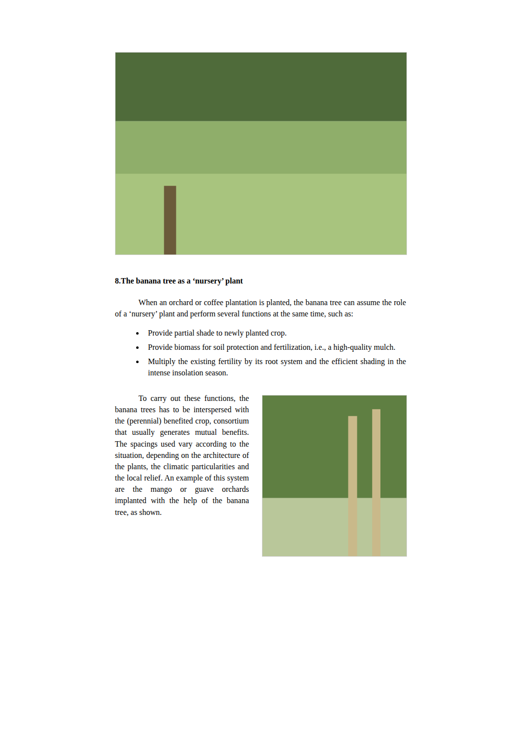8.The banana tree as a ‘nursery’ plant
When an orchard or coffee plantation is planted, the banana tree can assume the role of a ‘nursery’ plant and perform several functions at the same time, such as:
Provide partial shade to newly planted crop.
Provide biomass for soil protection and fertilization, i.e., a high-quality mulch.
Multiply the existing fertility by its root system and the efficient shading in the intense insolation season.
To carry out these functions, the banana trees has to be interspersed with the (perennial) benefited crop, consortium that usually generates mutual benefits. The spacings used vary according to the situation, depending on the architecture of the plants, the climatic particularities and the local relief. An example of this system are the mango or guave orchards implanted with the help of the banana tree, as shown.